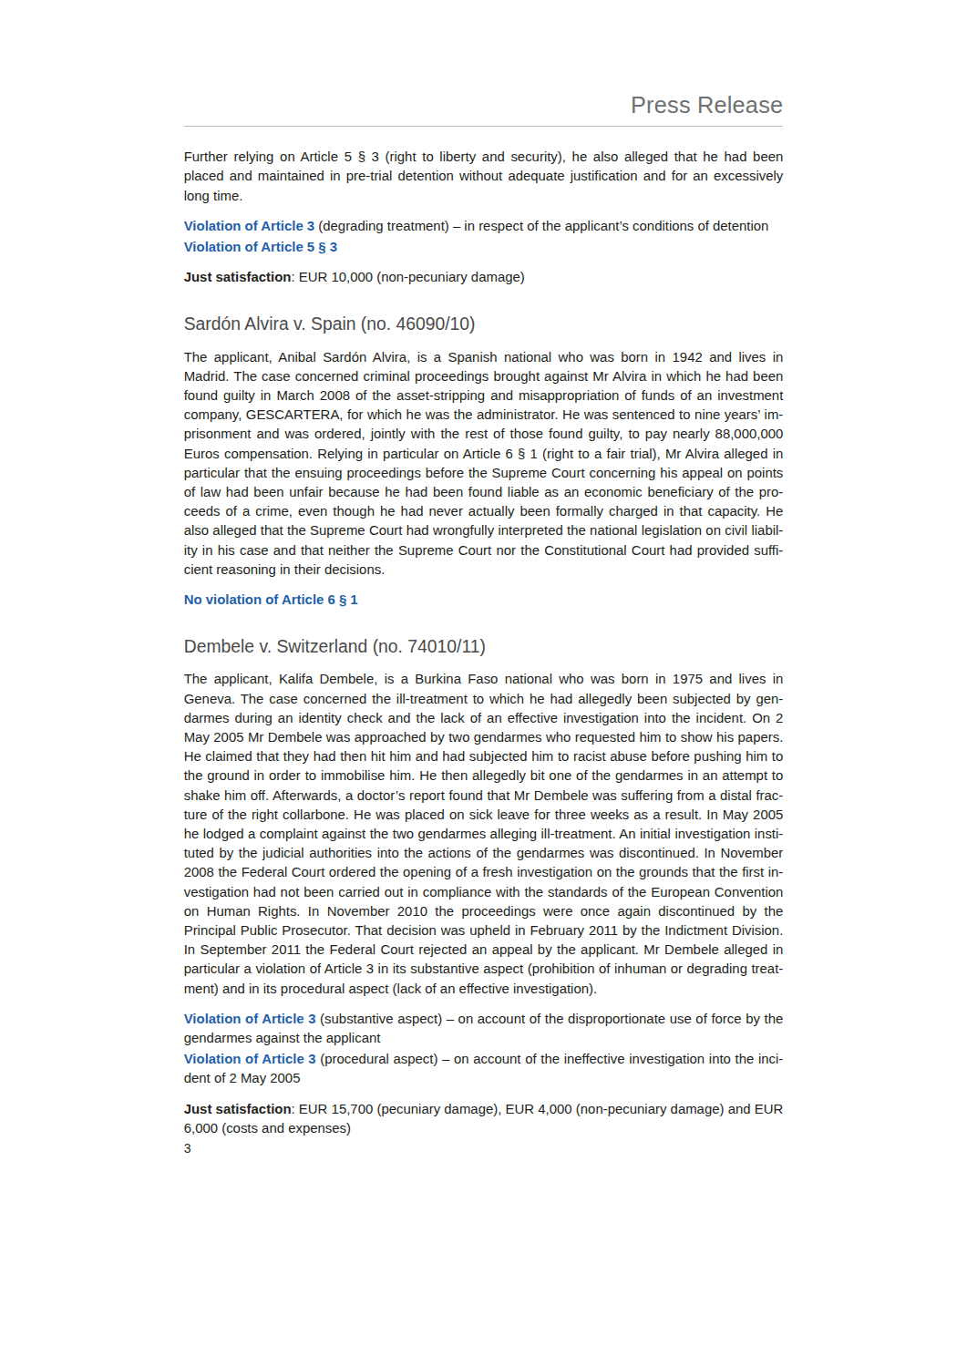Press Release
Further relying on Article 5 § 3 (right to liberty and security), he also alleged that he had been placed and maintained in pre-trial detention without adequate justification and for an excessively long time.
Violation of Article 3 (degrading treatment) – in respect of the applicant’s conditions of detention
Violation of Article 5 § 3
Just satisfaction: EUR 10,000 (non-pecuniary damage)
Sardón Alvira v. Spain (no. 46090/10)
The applicant, Anibal Sardón Alvira, is a Spanish national who was born in 1942 and lives in Madrid. The case concerned criminal proceedings brought against Mr Alvira in which he had been found guilty in March 2008 of the asset-stripping and misappropriation of funds of an investment company, GESCARTERA, for which he was the administrator. He was sentenced to nine years’ imprisonment and was ordered, jointly with the rest of those found guilty, to pay nearly 88,000,000 Euros compensation. Relying in particular on Article 6 § 1 (right to a fair trial), Mr Alvira alleged in particular that the ensuing proceedings before the Supreme Court concerning his appeal on points of law had been unfair because he had been found liable as an economic beneficiary of the proceeds of a crime, even though he had never actually been formally charged in that capacity. He also alleged that the Supreme Court had wrongfully interpreted the national legislation on civil liability in his case and that neither the Supreme Court nor the Constitutional Court had provided sufficient reasoning in their decisions.
No violation of Article 6 § 1
Dembele v. Switzerland (no. 74010/11)
The applicant, Kalifa Dembele, is a Burkina Faso national who was born in 1975 and lives in Geneva. The case concerned the ill-treatment to which he had allegedly been subjected by gendarmes during an identity check and the lack of an effective investigation into the incident. On 2 May 2005 Mr Dembele was approached by two gendarmes who requested him to show his papers. He claimed that they had then hit him and had subjected him to racist abuse before pushing him to the ground in order to immobilise him. He then allegedly bit one of the gendarmes in an attempt to shake him off. Afterwards, a doctor’s report found that Mr Dembele was suffering from a distal fracture of the right collarbone. He was placed on sick leave for three weeks as a result. In May 2005 he lodged a complaint against the two gendarmes alleging ill-treatment. An initial investigation instituted by the judicial authorities into the actions of the gendarmes was discontinued. In November 2008 the Federal Court ordered the opening of a fresh investigation on the grounds that the first investigation had not been carried out in compliance with the standards of the European Convention on Human Rights. In November 2010 the proceedings were once again discontinued by the Principal Public Prosecutor. That decision was upheld in February 2011 by the Indictment Division. In September 2011 the Federal Court rejected an appeal by the applicant. Mr Dembele alleged in particular a violation of Article 3 in its substantive aspect (prohibition of inhuman or degrading treatment) and in its procedural aspect (lack of an effective investigation).
Violation of Article 3 (substantive aspect) – on account of the disproportionate use of force by the gendarmes against the applicant
Violation of Article 3 (procedural aspect) – on account of the ineffective investigation into the incident of 2 May 2005
Just satisfaction: EUR 15,700 (pecuniary damage), EUR 4,000 (non-pecuniary damage) and EUR 6,000 (costs and expenses)
3